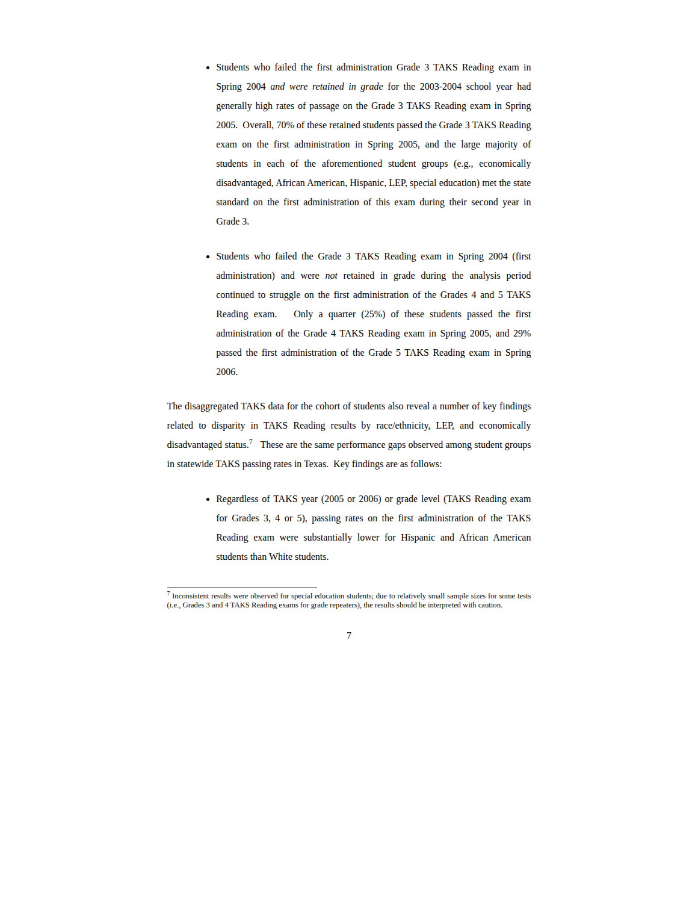Students who failed the first administration Grade 3 TAKS Reading exam in Spring 2004 and were retained in grade for the 2003-2004 school year had generally high rates of passage on the Grade 3 TAKS Reading exam in Spring 2005. Overall, 70% of these retained students passed the Grade 3 TAKS Reading exam on the first administration in Spring 2005, and the large majority of students in each of the aforementioned student groups (e.g., economically disadvantaged, African American, Hispanic, LEP, special education) met the state standard on the first administration of this exam during their second year in Grade 3.
Students who failed the Grade 3 TAKS Reading exam in Spring 2004 (first administration) and were not retained in grade during the analysis period continued to struggle on the first administration of the Grades 4 and 5 TAKS Reading exam. Only a quarter (25%) of these students passed the first administration of the Grade 4 TAKS Reading exam in Spring 2005, and 29% passed the first administration of the Grade 5 TAKS Reading exam in Spring 2006.
The disaggregated TAKS data for the cohort of students also reveal a number of key findings related to disparity in TAKS Reading results by race/ethnicity, LEP, and economically disadvantaged status.7 These are the same performance gaps observed among student groups in statewide TAKS passing rates in Texas. Key findings are as follows:
Regardless of TAKS year (2005 or 2006) or grade level (TAKS Reading exam for Grades 3, 4 or 5), passing rates on the first administration of the TAKS Reading exam were substantially lower for Hispanic and African American students than White students.
7 Inconsistent results were observed for special education students; due to relatively small sample sizes for some tests (i.e., Grades 3 and 4 TAKS Reading exams for grade repeaters), the results should be interpreted with caution.
7